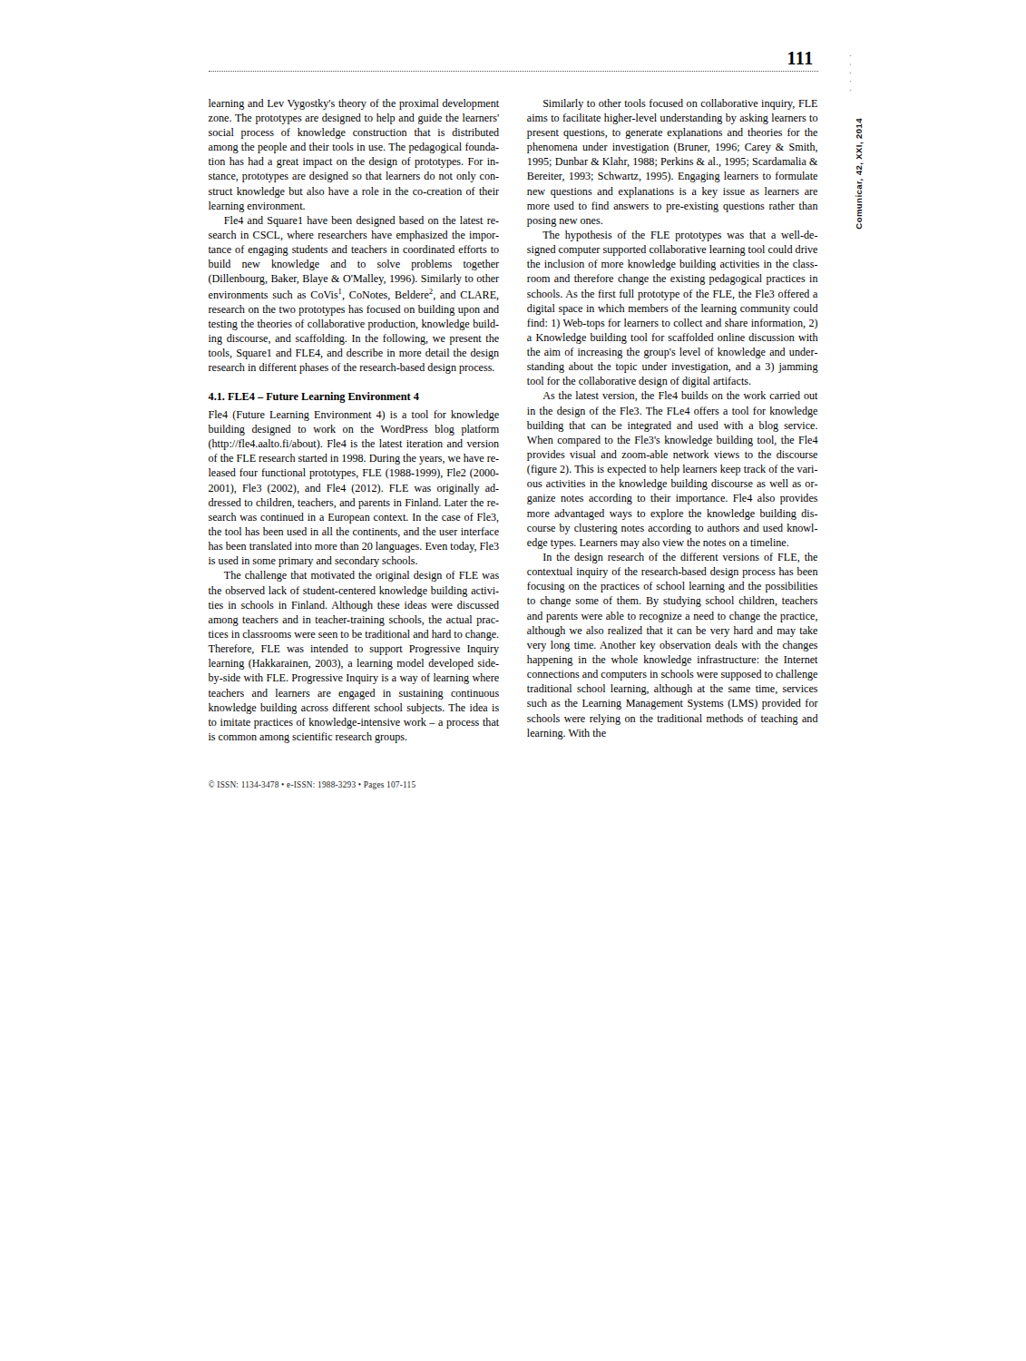111
· · · · ·
Comunicar, 42, XXI, 2014
learning and Lev Vygostky's theory of the proximal development zone. The prototypes are designed to help and guide the learners' social process of knowledge construction that is distributed among the people and their tools in use. The pedagogical foundation has had a great impact on the design of prototypes. For instance, prototypes are designed so that learners do not only construct knowledge but also have a role in the co-creation of their learning environment.
Fle4 and Square1 have been designed based on the latest research in CSCL, where researchers have emphasized the importance of engaging students and teachers in coordinated efforts to build new knowledge and to solve problems together (Dillenbourg, Baker, Blaye & O'Malley, 1996). Similarly to other environments such as CoVis1, CoNotes, Beldere2, and CLARE, research on the two prototypes has focused on building upon and testing the theories of collaborative production, knowledge building discourse, and scaffolding. In the following, we present the tools, Square1 and FLE4, and describe in more detail the design research in different phases of the research-based design process.
4.1. FLE4 – Future Learning Environment 4
Fle4 (Future Learning Environment 4) is a tool for knowledge building designed to work on the WordPress blog platform (http://fle4.aalto.fi/about). Fle4 is the latest iteration and version of the FLE research started in 1998. During the years, we have released four functional prototypes, FLE (1988-1999), Fle2 (2000-2001), Fle3 (2002), and Fle4 (2012). FLE was originally addressed to children, teachers, and parents in Finland. Later the research was continued in a European context. In the case of Fle3, the tool has been used in all the continents, and the user interface has been translated into more than 20 languages. Even today, Fle3 is used in some primary and secondary schools.
The challenge that motivated the original design of FLE was the observed lack of student-centered knowledge building activities in schools in Finland. Although these ideas were discussed among teachers and in teacher-training schools, the actual practices in classrooms were seen to be traditional and hard to change. Therefore, FLE was intended to support Progressive Inquiry learning (Hakkarainen, 2003), a learning model developed side-by-side with FLE. Progressive Inquiry is a way of learning where teachers and learners are engaged in sustaining continuous knowledge building across different school subjects. The idea is to imitate practices of knowledge-intensive work – a process that is common among scientific research groups.
Similarly to other tools focused on collaborative inquiry, FLE aims to facilitate higher-level understanding by asking learners to present questions, to generate explanations and theories for the phenomena under investigation (Bruner, 1996; Carey & Smith, 1995; Dunbar & Klahr, 1988; Perkins & al., 1995; Scardamalia & Bereiter, 1993; Schwartz, 1995). Engaging learners to formulate new questions and explanations is a key issue as learners are more used to find answers to pre-existing questions rather than posing new ones.
The hypothesis of the FLE prototypes was that a well-designed computer supported collaborative learning tool could drive the inclusion of more knowledge building activities in the classroom and therefore change the existing pedagogical practices in schools. As the first full prototype of the FLE, the Fle3 offered a digital space in which members of the learning community could find: 1) Web-tops for learners to collect and share information, 2) a Knowledge building tool for scaffolded online discussion with the aim of increasing the group's level of knowledge and understanding about the topic under investigation, and a 3) jamming tool for the collaborative design of digital artifacts.
As the latest version, the Fle4 builds on the work carried out in the design of the Fle3. The FLe4 offers a tool for knowledge building that can be integrated and used with a blog service. When compared to the Fle3's knowledge building tool, the Fle4 provides visual and zoom-able network views to the discourse (figure 2). This is expected to help learners keep track of the various activities in the knowledge building discourse as well as organize notes according to their importance. Fle4 also provides more advantaged ways to explore the knowledge building discourse by clustering notes according to authors and used knowledge types. Learners may also view the notes on a timeline.
In the design research of the different versions of FLE, the contextual inquiry of the research-based design process has been focusing on the practices of school learning and the possibilities to change some of them. By studying school children, teachers and parents were able to recognize a need to change the practice, although we also realized that it can be very hard and may take very long time. Another key observation deals with the changes happening in the whole knowledge infrastructure: the Internet connections and computers in schools were supposed to challenge traditional school learning, although at the same time, services such as the Learning Management Systems (LMS) provided for schools were relying on the traditional methods of teaching and learning. With the
© ISSN: 1134-3478 • e-ISSN: 1988-3293 • Pages 107-115